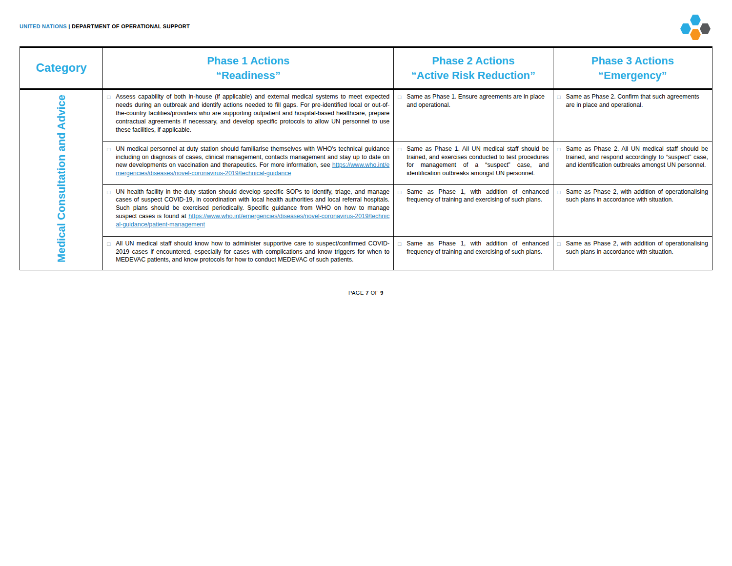UNITED NATIONS | DEPARTMENT OF OPERATIONAL SUPPORT
| Category | Phase 1 Actions “Readiness” | Phase 2 Actions “Active Risk Reduction” | Phase 3 Actions “Emergency” |
| --- | --- | --- | --- |
| Medical Consultation and Advice | Assess capability of both in-house (if applicable) and external medical systems to meet expected needs during an outbreak and identify actions needed to fill gaps. For pre-identified local or out-of-the-country facilities/providers who are supporting outpatient and hospital-based healthcare, prepare contractual agreements if necessary, and develop specific protocols to allow UN personnel to use these facilities, if applicable. | Same as Phase 1. Ensure agreements are in place and operational. | Same as Phase 2. Confirm that such agreements are in place and operational. |
| UN medical personnel at duty station should familiarise themselves with WHO's technical guidance including on diagnosis of cases, clinical management, contacts management and stay up to date on new developments on vaccination and therapeutics. For more information, see https://www.who.int/emergencies/diseases/novel-coronavirus-2019/technical-guidance | Same as Phase 1. All UN medical staff should be trained, and exercises conducted to test procedures for management of a “suspect” case, and identification outbreaks amongst UN personnel. | Same as Phase 2. All UN medical staff should be trained, and respond accordingly to “suspect” case, and identification outbreaks amongst UN personnel. |
| UN health facility in the duty station should develop specific SOPs to identify, triage, and manage cases of suspect COVID-19, in coordination with local health authorities and local referral hospitals. Such plans should be exercised periodically. Specific guidance from WHO on how to manage suspect cases is found at https://www.who.int/emergencies/diseases/novel-coronavirus-2019/technical-guidance/patient-management | Same as Phase 1, with addition of enhanced frequency of training and exercising of such plans. | Same as Phase 2, with addition of operationalising such plans in accordance with situation. |
| All UN medical staff should know how to administer supportive care to suspect/confirmed COVID-2019 cases if encountered, especially for cases with complications and know triggers for when to MEDEVAC patients, and know protocols for how to conduct MEDEVAC of such patients. | Same as Phase 1, with addition of enhanced frequency of training and exercising of such plans. | Same as Phase 2, with addition of operationalising such plans in accordance with situation. |
PAGE 7 OF 9